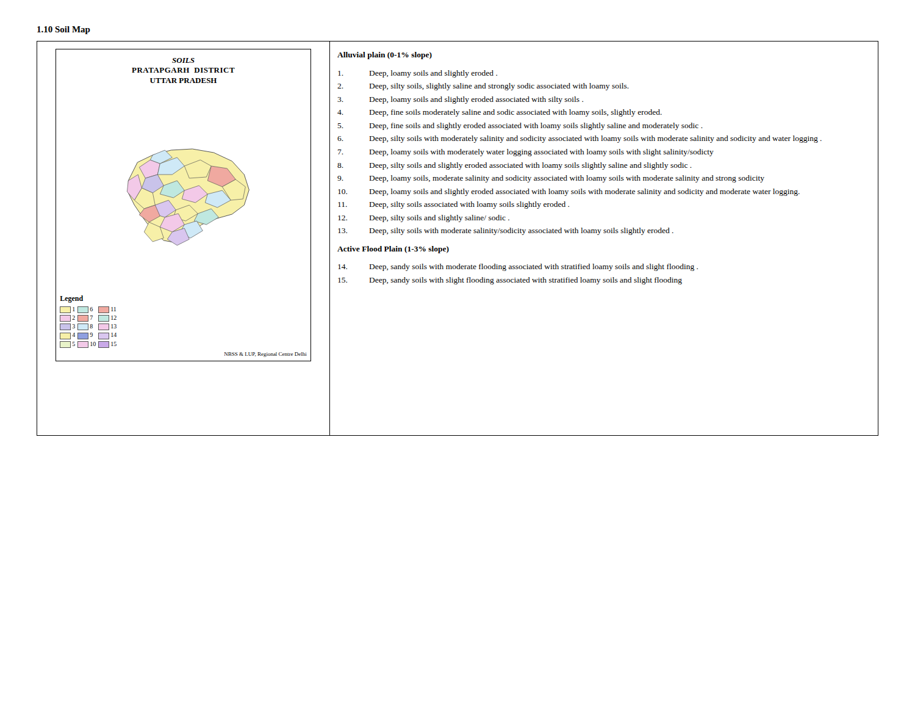1.10 Soil Map
| SOILS PRATAPGARH DISTRICT UTTAR PRADESH Legend / 1 / 6 / 11 / / 2 / 7 / 12 / / 3 / 8 / 13 / / 4 / 9 / 14 / / 5 / 10 / 15 / NBSS & LUP, Regional Centre Delhi | Alluvial plain (0-1% slope) 1. Deep, loamy soils and slightly eroded . 2. Deep, silty soils, slightly saline and strongly sodic associated with loamy soils. 3. Deep, loamy soils and slightly eroded associated with silty soils . 4. Deep, fine soils moderately saline and sodic associated with loamy soils, slightly eroded. 5. Deep, fine soils and slightly eroded associated with loamy soils slightly saline and moderately sodic . 6. Deep, silty soils with moderately salinity and sodicity associated with loamy soils with moderate salinity and sodicity and water logging . 7. Deep, loamy soils with moderately water logging associated with loamy soils with slight salinity/sodicty 8. Deep, silty soils and slightly eroded associated with loamy soils slightly saline and slightly sodic . 9. Deep, loamy soils, moderate salinity and sodicity associated with loamy soils with moderate salinity and strong sodicity 10. Deep, loamy soils and slightly eroded associated with loamy soils with moderate salinity and sodicity and moderate water logging. 11. Deep, silty soils associated with loamy soils slightly eroded . 12. Deep, silty soils and slightly saline/ sodic . 13. Deep, silty soils with moderate salinity/sodicity associated with loamy soils slightly eroded . Active Flood Plain (1-3% slope) 14. Deep, sandy soils with moderate flooding associated with stratified loamy soils and slight flooding . 15. Deep, sandy soils with slight flooding associated with stratified loamy soils and slight flooding |